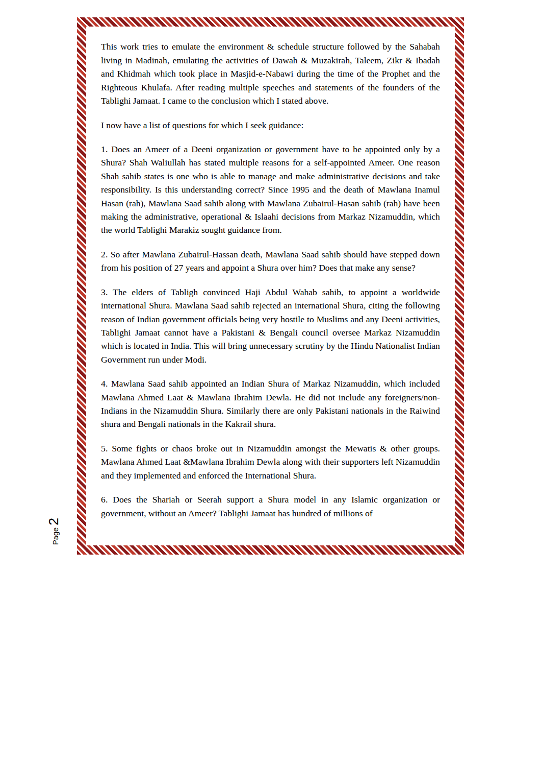Page 2
This work tries to emulate the environment & schedule structure followed by the Sahabah living in Madinah, emulating the activities of Dawah & Muzakirah, Taleem, Zikr & Ibadah and Khidmah which took place in Masjid-e-Nabawi during the time of the Prophet and the Righteous Khulafa. After reading multiple speeches and statements of the founders of the Tablighi Jamaat. I came to the conclusion which I stated above.
I now have a list of questions for which I seek guidance:
1. Does an Ameer of a Deeni organization or government have to be appointed only by a Shura? Shah Waliullah has stated multiple reasons for a self-appointed Ameer. One reason Shah sahib states is one who is able to manage and make administrative decisions and take responsibility. Is this understanding correct? Since 1995 and the death of Mawlana Inamul Hasan (rah), Mawlana Saad sahib along with Mawlana Zubairul-Hasan sahib (rah) have been making the administrative, operational & Islaahi decisions from Markaz Nizamuddin, which the world Tablighi Marakiz sought guidance from.
2. So after Mawlana Zubairul-Hassan death, Mawlana Saad sahib should have stepped down from his position of 27 years and appoint a Shura over him? Does that make any sense?
3. The elders of Tabligh convinced Haji Abdul Wahab sahib, to appoint a worldwide international Shura. Mawlana Saad sahib rejected an international Shura, citing the following reason of Indian government officials being very hostile to Muslims and any Deeni activities, Tablighi Jamaat cannot have a Pakistani & Bengali council oversee Markaz Nizamuddin which is located in India. This will bring unnecessary scrutiny by the Hindu Nationalist Indian Government run under Modi.
4. Mawlana Saad sahib appointed an Indian Shura of Markaz Nizamuddin, which included Mawlana Ahmed Laat & Mawlana Ibrahim Dewla. He did not include any foreigners/non-Indians in the Nizamuddin Shura. Similarly there are only Pakistani nationals in the Raiwind shura and Bengali nationals in the Kakrail shura.
5. Some fights or chaos broke out in Nizamuddin amongst the Mewatis & other groups. Mawlana Ahmed Laat &Mawlana Ibrahim Dewla along with their supporters left Nizamuddin and they implemented and enforced the International Shura.
6. Does the Shariah or Seerah support a Shura model in any Islamic organization or government, without an Ameer? Tablighi Jamaat has hundred of millions of